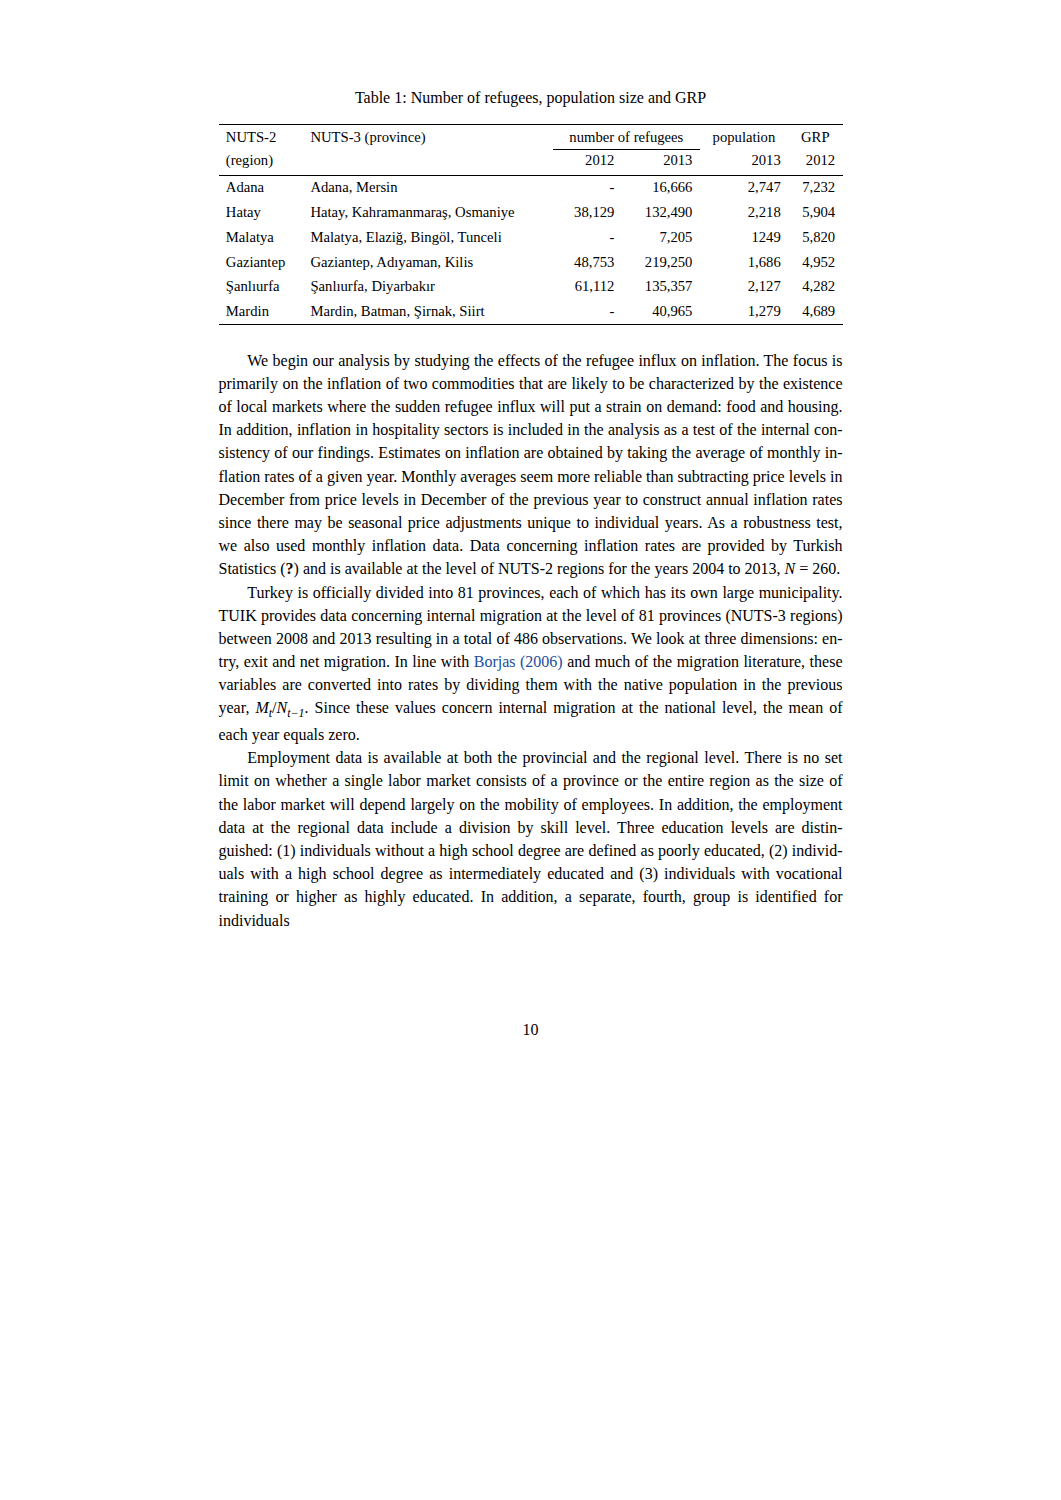Table 1: Number of refugees, population size and GRP
| NUTS-2 | NUTS-3 (province) | number of refugees | population | GRP |
| --- | --- | --- | --- | --- |
| (region) | | 2012 | 2013 | 2013 | 2012 |
| Adana | Adana, Mersin | - | 16,666 | 2,747 | 7,232 |
| Hatay | Hatay, Kahramanmaraş, Osmaniye | 38,129 | 132,490 | 2,218 | 5,904 |
| Malatya | Malatya, Elaziğ, Bingöl, Tunceli | - | 7,205 | 1249 | 5,820 |
| Gaziantep | Gaziantep, Adıyaman, Kilis | 48,753 | 219,250 | 1,686 | 4,952 |
| Şanlıurfa | Şanlıurfa, Diyarbakır | 61,112 | 135,357 | 2,127 | 4,282 |
| Mardin | Mardin, Batman, Şirnak, Siirt | - | 40,965 | 1,279 | 4,689 |
We begin our analysis by studying the effects of the refugee influx on inflation. The focus is primarily on the inflation of two commodities that are likely to be characterized by the existence of local markets where the sudden refugee influx will put a strain on demand: food and housing. In addition, inflation in hospitality sectors is included in the analysis as a test of the internal consistency of our findings. Estimates on inflation are obtained by taking the average of monthly inflation rates of a given year. Monthly averages seem more reliable than subtracting price levels in December from price levels in December of the previous year to construct annual inflation rates since there may be seasonal price adjustments unique to individual years. As a robustness test, we also used monthly inflation data. Data concerning inflation rates are provided by Turkish Statistics (?) and is available at the level of NUTS-2 regions for the years 2004 to 2013, N = 260.
Turkey is officially divided into 81 provinces, each of which has its own large municipality. TUIK provides data concerning internal migration at the level of 81 provinces (NUTS-3 regions) between 2008 and 2013 resulting in a total of 486 observations. We look at three dimensions: entry, exit and net migration. In line with Borjas (2006) and much of the migration literature, these variables are converted into rates by dividing them with the native population in the previous year, Mt/Nt−1. Since these values concern internal migration at the national level, the mean of each year equals zero.
Employment data is available at both the provincial and the regional level. There is no set limit on whether a single labor market consists of a province or the entire region as the size of the labor market will depend largely on the mobility of employees. In addition, the employment data at the regional data include a division by skill level. Three education levels are distinguished: (1) individuals without a high school degree are defined as poorly educated, (2) individuals with a high school degree as intermediately educated and (3) individuals with vocational training or higher as highly educated. In addition, a separate, fourth, group is identified for individuals
10